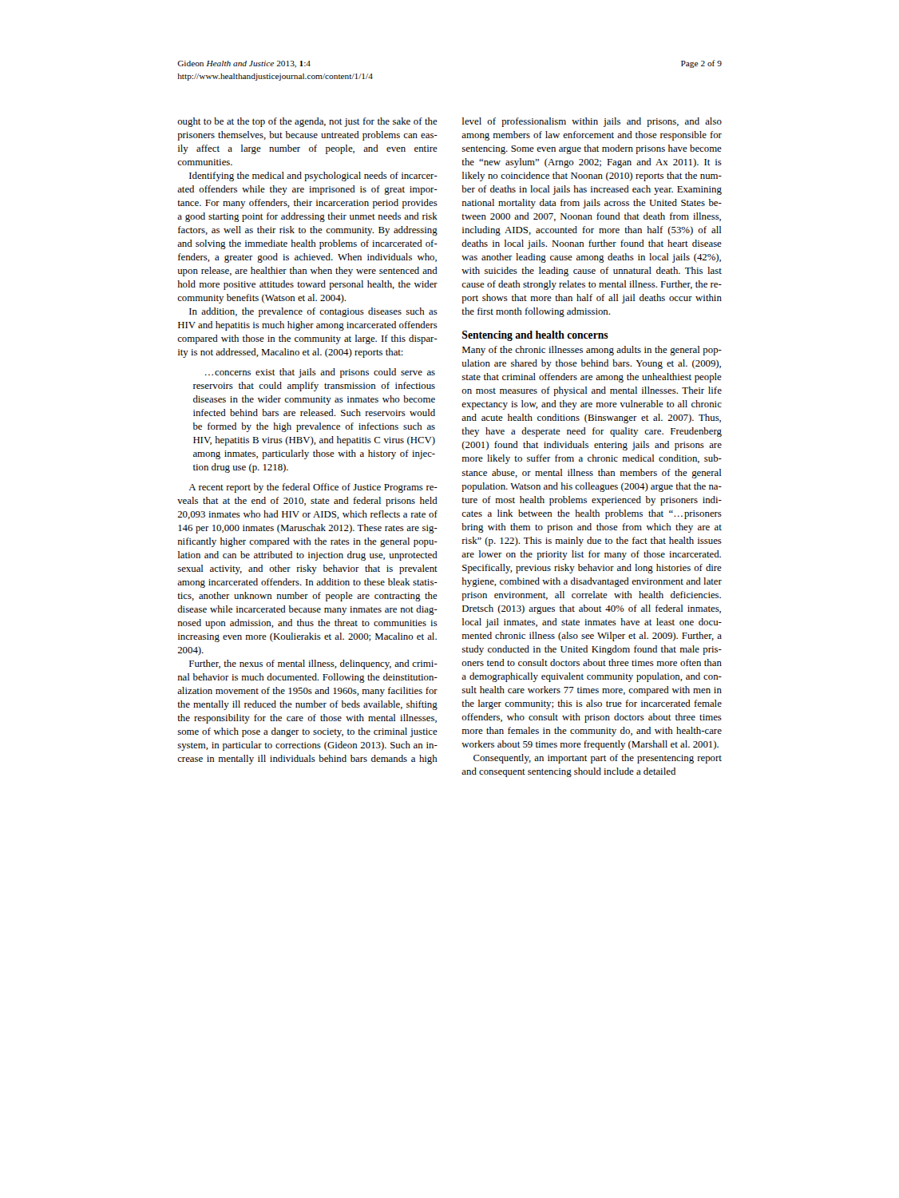Gideon Health and Justice 2013, 1:4
http://www.healthandjusticejournal.com/content/1/1/4
Page 2 of 9
ought to be at the top of the agenda, not just for the sake of the prisoners themselves, but because untreated problems can easily affect a large number of people, and even entire communities.
Identifying the medical and psychological needs of incarcerated offenders while they are imprisoned is of great importance. For many offenders, their incarceration period provides a good starting point for addressing their unmet needs and risk factors, as well as their risk to the community. By addressing and solving the immediate health problems of incarcerated offenders, a greater good is achieved. When individuals who, upon release, are healthier than when they were sentenced and hold more positive attitudes toward personal health, the wider community benefits (Watson et al. 2004).
In addition, the prevalence of contagious diseases such as HIV and hepatitis is much higher among incarcerated offenders compared with those in the community at large. If this disparity is not addressed, Macalino et al. (2004) reports that:
…concerns exist that jails and prisons could serve as reservoirs that could amplify transmission of infectious diseases in the wider community as inmates who become infected behind bars are released. Such reservoirs would be formed by the high prevalence of infections such as HIV, hepatitis B virus (HBV), and hepatitis C virus (HCV) among inmates, particularly those with a history of injection drug use (p. 1218).
A recent report by the federal Office of Justice Programs reveals that at the end of 2010, state and federal prisons held 20,093 inmates who had HIV or AIDS, which reflects a rate of 146 per 10,000 inmates (Maruschak 2012). These rates are significantly higher compared with the rates in the general population and can be attributed to injection drug use, unprotected sexual activity, and other risky behavior that is prevalent among incarcerated offenders. In addition to these bleak statistics, another unknown number of people are contracting the disease while incarcerated because many inmates are not diagnosed upon admission, and thus the threat to communities is increasing even more (Koulierakis et al. 2000; Macalino et al. 2004).
Further, the nexus of mental illness, delinquency, and criminal behavior is much documented. Following the deinstitutionalization movement of the 1950s and 1960s, many facilities for the mentally ill reduced the number of beds available, shifting the responsibility for the care of those with mental illnesses, some of which pose a danger to society, to the criminal justice system, in particular to corrections (Gideon 2013). Such an increase in mentally ill individuals behind bars demands a high level of professionalism within jails and prisons, and also among members of law enforcement and those responsible for sentencing. Some even argue that modern prisons have become the “new asylum” (Arngo 2002; Fagan and Ax 2011). It is likely no coincidence that Noonan (2010) reports that the number of deaths in local jails has increased each year. Examining national mortality data from jails across the United States between 2000 and 2007, Noonan found that death from illness, including AIDS, accounted for more than half (53%) of all deaths in local jails. Noonan further found that heart disease was another leading cause among deaths in local jails (42%), with suicides the leading cause of unnatural death. This last cause of death strongly relates to mental illness. Further, the report shows that more than half of all jail deaths occur within the first month following admission.
Sentencing and health concerns
Many of the chronic illnesses among adults in the general population are shared by those behind bars. Young et al. (2009), state that criminal offenders are among the unhealthiest people on most measures of physical and mental illnesses. Their life expectancy is low, and they are more vulnerable to all chronic and acute health conditions (Binswanger et al. 2007). Thus, they have a desperate need for quality care. Freudenberg (2001) found that individuals entering jails and prisons are more likely to suffer from a chronic medical condition, substance abuse, or mental illness than members of the general population. Watson and his colleagues (2004) argue that the nature of most health problems experienced by prisoners indicates a link between the health problems that “…prisoners bring with them to prison and those from which they are at risk” (p. 122). This is mainly due to the fact that health issues are lower on the priority list for many of those incarcerated. Specifically, previous risky behavior and long histories of dire hygiene, combined with a disadvantaged environment and later prison environment, all correlate with health deficiencies. Dretsch (2013) argues that about 40% of all federal inmates, local jail inmates, and state inmates have at least one documented chronic illness (also see Wilper et al. 2009). Further, a study conducted in the United Kingdom found that male prisoners tend to consult doctors about three times more often than a demographically equivalent community population, and consult health care workers 77 times more, compared with men in the larger community; this is also true for incarcerated female offenders, who consult with prison doctors about three times more than females in the community do, and with health-care workers about 59 times more frequently (Marshall et al. 2001).
Consequently, an important part of the presentencing report and consequent sentencing should include a detailed